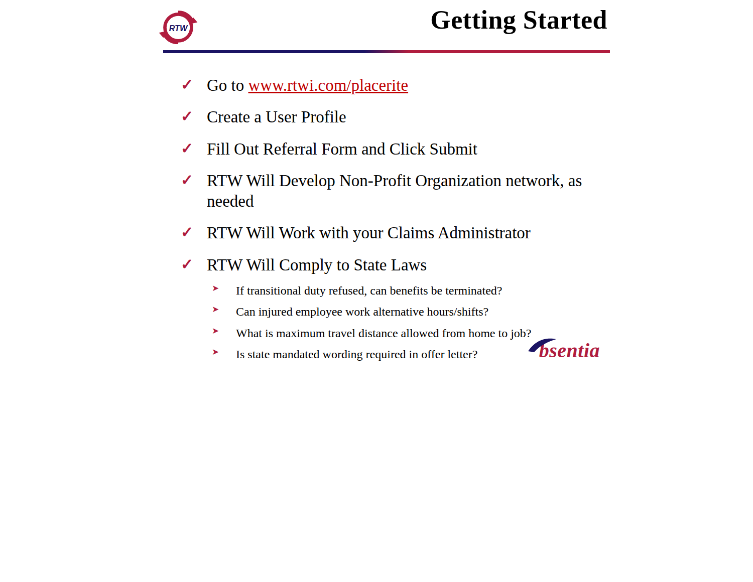RTW
Getting Started
Go to www.rtwi.com/placerite
Create a User Profile
Fill Out Referral Form and Click Submit
RTW Will Develop Non-Profit Organization network, as needed
RTW Will Work with your Claims Administrator
RTW Will Comply to State Laws
If transitional duty refused, can benefits be terminated?
Can injured employee work alternative hours/shifts?
What is maximum travel distance allowed from home to job?
Is state mandated wording required in offer letter?
bsentia